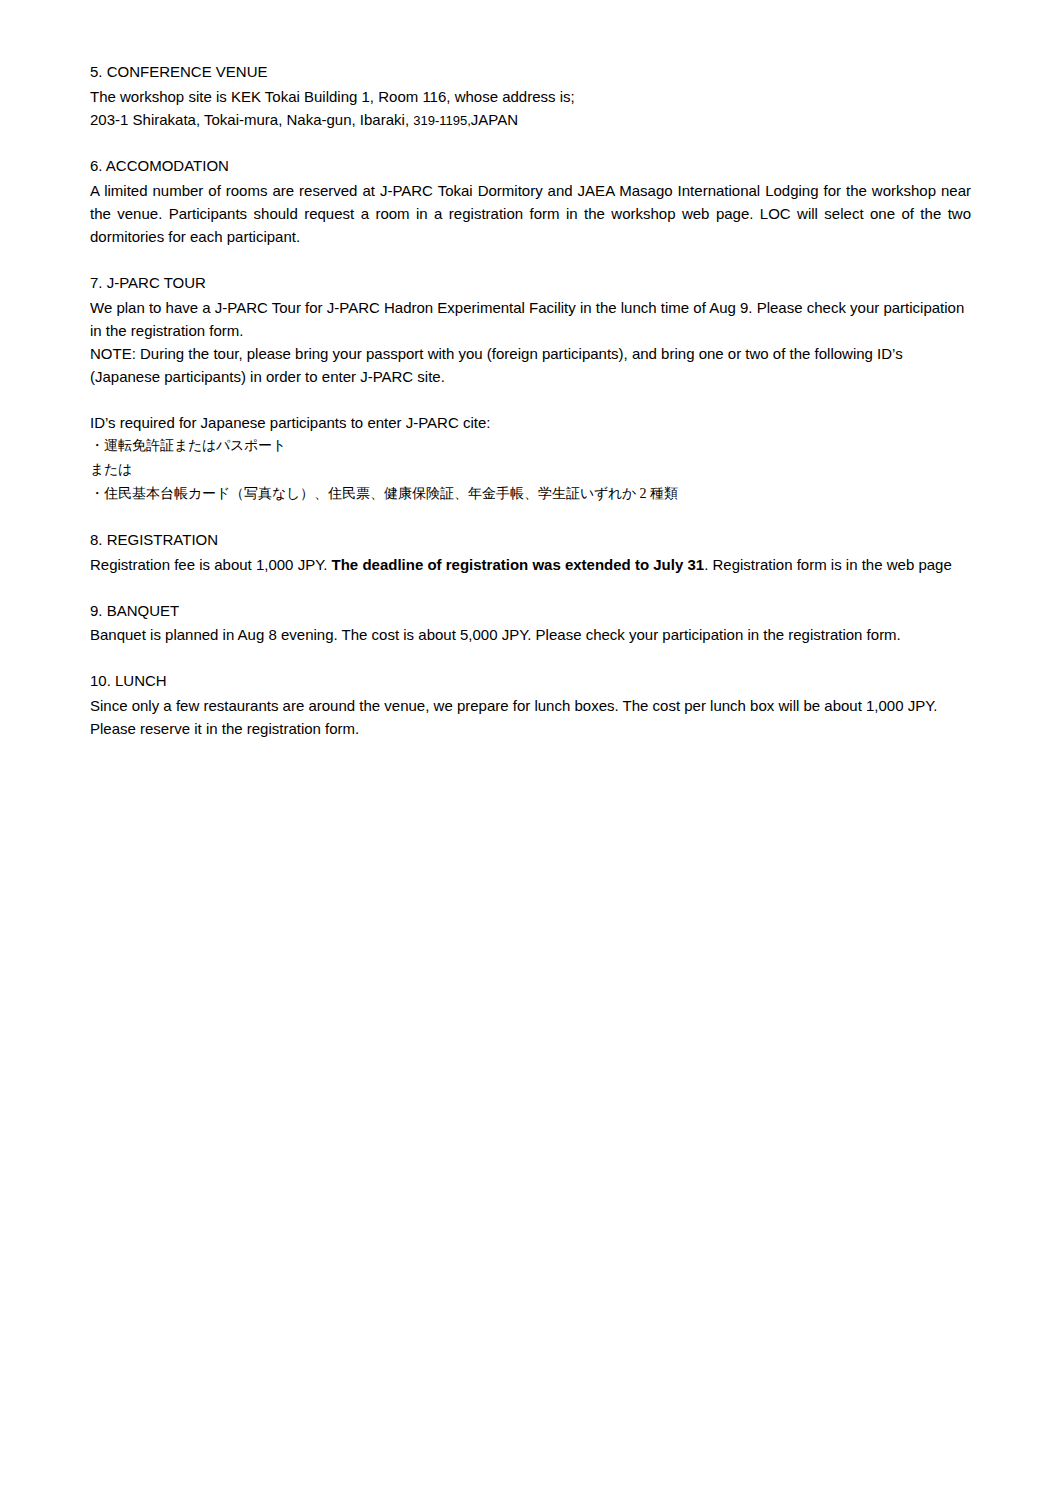5. CONFERENCE VENUE
The workshop site is KEK Tokai Building 1, Room 116, whose address is;
203-1 Shirakata, Tokai-mura, Naka-gun, Ibaraki, 319-1195, JAPAN
6. ACCOMODATION
A limited number of rooms are reserved at J-PARC Tokai Dormitory and JAEA Masago International Lodging for the workshop near the venue. Participants should request a room in a registration form in the workshop web page. LOC will select one of the two dormitories for each participant.
7. J-PARC TOUR
We plan to have a J-PARC Tour for J-PARC Hadron Experimental Facility in the lunch time of Aug 9. Please check your participation in the registration form.
NOTE: During the tour, please bring your passport with you (foreign participants), and bring one or two of the following ID’s (Japanese participants) in order to enter J-PARC site.
ID’s required for Japanese participants to enter J-PARC cite:
・運転免許証またはパスポート
または
・住民基本台帳カード（写真なし）、住民票、健康保険証、年金手帳、学生証いずれか 2 種類
8. REGISTRATION
Registration fee is about 1,000 JPY. The deadline of registration was extended to July 31. Registration form is in the web page
9. BANQUET
Banquet is planned in Aug 8 evening. The cost is about 5,000 JPY. Please check your participation in the registration form.
10. LUNCH
Since only a few restaurants are around the venue, we prepare for lunch boxes. The cost per lunch box will be about 1,000 JPY. Please reserve it in the registration form.